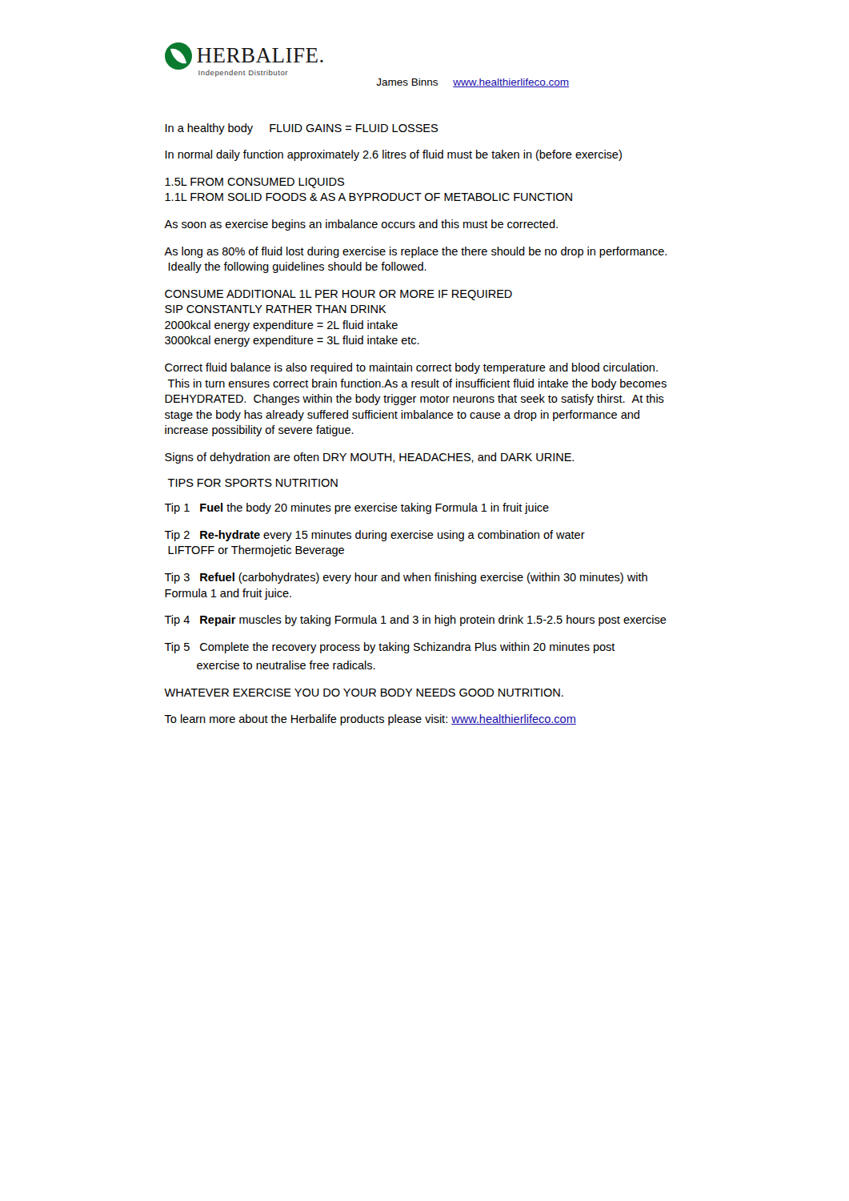HERBALIFE.
Independent Distributor
James Binns www.healthierlifeco.com
In a healthy body FLUID GAINS = FLUID LOSSES
In normal daily function approximately 2.6 litres of fluid must be taken in (before exercise)
1.5L FROM CONSUMED LIQUIDS
1.1L FROM SOLID FOODS & AS A BYPRODUCT OF METABOLIC FUNCTION
As soon as exercise begins an imbalance occurs and this must be corrected.
As long as 80% of fluid lost during exercise is replace the there should be no drop in performance. Ideally the following guidelines should be followed.
CONSUME ADDITIONAL 1L PER HOUR OR MORE IF REQUIRED
SIP CONSTANTLY RATHER THAN DRINK
2000kcal energy expenditure = 2L fluid intake
3000kcal energy expenditure = 3L fluid intake etc.
Correct fluid balance is also required to maintain correct body temperature and blood circulation. This in turn ensures correct brain function.As a result of insufficient fluid intake the body becomes DEHYDRATED. Changes within the body trigger motor neurons that seek to satisfy thirst. At this stage the body has already suffered sufficient imbalance to cause a drop in performance and increase possibility of severe fatigue.
Signs of dehydration are often DRY MOUTH, HEADACHES, and DARK URINE.
TIPS FOR SPORTS NUTRITION
Tip 1 Fuel the body 20 minutes pre exercise taking Formula 1 in fruit juice
Tip 2 Re-hydrate every 15 minutes during exercise using a combination of water
LIFTOFF or Thermojetic Beverage
Tip 3 Refuel (carbohydrates) every hour and when finishing exercise (within 30 minutes) with Formula 1 and fruit juice.
Tip 4 Repair muscles by taking Formula 1 and 3 in high protein drink 1.5-2.5 hours post exercise
Tip 5 Complete the recovery process by taking Schizandra Plus within 20 minutes post
exercise to neutralise free radicals.
WHATEVER EXERCISE YOU DO YOUR BODY NEEDS GOOD NUTRITION.
To learn more about the Herbalife products please visit: www.healthierlifeco.com